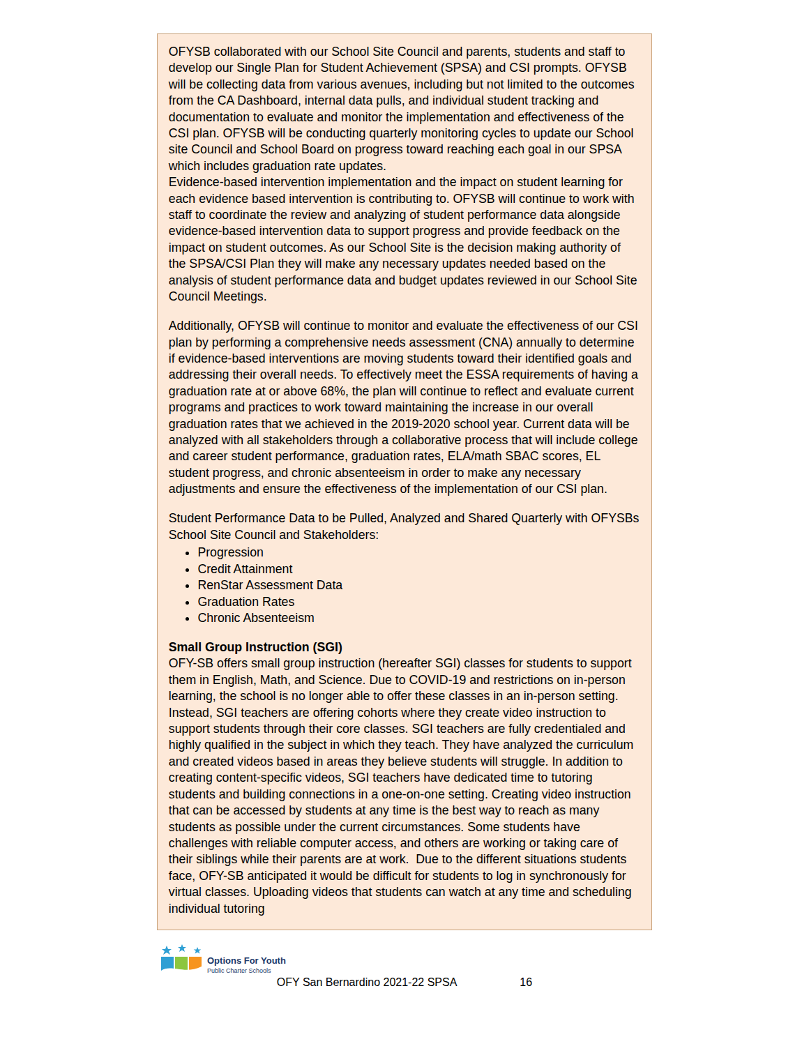OFYSB collaborated with our School Site Council and parents, students and staff to develop our Single Plan for Student Achievement (SPSA) and CSI prompts. OFYSB will be collecting data from various avenues, including but not limited to the outcomes from the CA Dashboard, internal data pulls, and individual student tracking and documentation to evaluate and monitor the implementation and effectiveness of the CSI plan. OFYSB will be conducting quarterly monitoring cycles to update our School site Council and School Board on progress toward reaching each goal in our SPSA which includes graduation rate updates.
Evidence-based intervention implementation and the impact on student learning for each evidence based intervention is contributing to. OFYSB will continue to work with staff to coordinate the review and analyzing of student performance data alongside evidence-based intervention data to support progress and provide feedback on the impact on student outcomes. As our School Site is the decision making authority of the SPSA/CSI Plan they will make any necessary updates needed based on the analysis of student performance data and budget updates reviewed in our School Site Council Meetings.
Additionally, OFYSB will continue to monitor and evaluate the effectiveness of our CSI plan by performing a comprehensive needs assessment (CNA) annually to determine if evidence-based interventions are moving students toward their identified goals and addressing their overall needs. To effectively meet the ESSA requirements of having a graduation rate at or above 68%, the plan will continue to reflect and evaluate current programs and practices to work toward maintaining the increase in our overall graduation rates that we achieved in the 2019-2020 school year. Current data will be analyzed with all stakeholders through a collaborative process that will include college and career student performance, graduation rates, ELA/math SBAC scores, EL student progress, and chronic absenteeism in order to make any necessary adjustments and ensure the effectiveness of the implementation of our CSI plan.
Student Performance Data to be Pulled, Analyzed and Shared Quarterly with OFYSBs School Site Council and Stakeholders:
Progression
Credit Attainment
RenStar Assessment Data
Graduation Rates
Chronic Absenteeism
Small Group Instruction (SGI)
OFY-SB offers small group instruction (hereafter SGI) classes for students to support them in English, Math, and Science. Due to COVID-19 and restrictions on in-person learning, the school is no longer able to offer these classes in an in-person setting. Instead, SGI teachers are offering cohorts where they create video instruction to support students through their core classes. SGI teachers are fully credentialed and highly qualified in the subject in which they teach. They have analyzed the curriculum and created videos based in areas they believe students will struggle. In addition to creating content-specific videos, SGI teachers have dedicated time to tutoring students and building connections in a one-on-one setting. Creating video instruction that can be accessed by students at any time is the best way to reach as many students as possible under the current circumstances. Some students have challenges with reliable computer access, and others are working or taking care of their siblings while their parents are at work. Due to the different situations students face, OFY-SB anticipated it would be difficult for students to log in synchronously for virtual classes. Uploading videos that students can watch at any time and scheduling individual tutoring
Options For Youth Public Charter Schools
OFY San Bernardino 2021-22 SPSA16